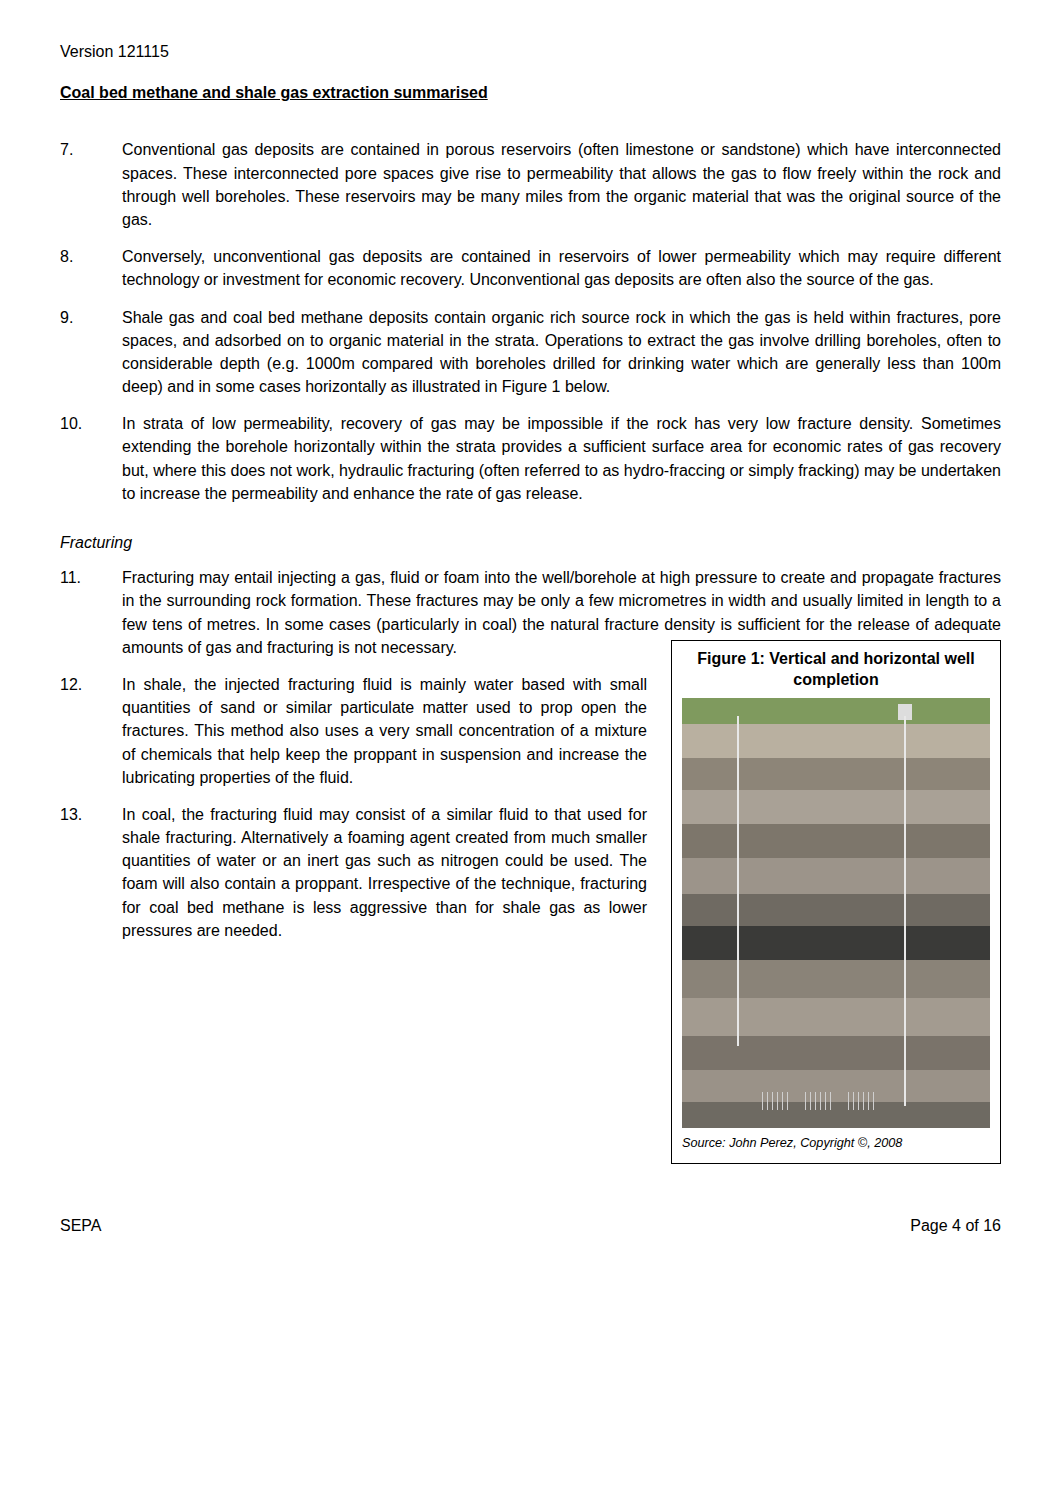Version 121115
Coal bed methane and shale gas extraction summarised
7. Conventional gas deposits are contained in porous reservoirs (often limestone or sandstone) which have interconnected spaces. These interconnected pore spaces give rise to permeability that allows the gas to flow freely within the rock and through well boreholes. These reservoirs may be many miles from the organic material that was the original source of the gas.
8. Conversely, unconventional gas deposits are contained in reservoirs of lower permeability which may require different technology or investment for economic recovery. Unconventional gas deposits are often also the source of the gas.
9. Shale gas and coal bed methane deposits contain organic rich source rock in which the gas is held within fractures, pore spaces, and adsorbed on to organic material in the strata. Operations to extract the gas involve drilling boreholes, often to considerable depth (e.g. 1000m compared with boreholes drilled for drinking water which are generally less than 100m deep) and in some cases horizontally as illustrated in Figure 1 below.
10. In strata of low permeability, recovery of gas may be impossible if the rock has very low fracture density. Sometimes extending the borehole horizontally within the strata provides a sufficient surface area for economic rates of gas recovery but, where this does not work, hydraulic fracturing (often referred to as hydro-fraccing or simply fracking) may be undertaken to increase the permeability and enhance the rate of gas release.
Fracturing
11. Fracturing may entail injecting a gas, fluid or foam into the well/borehole at high pressure to create and propagate fractures in the surrounding rock formation. These fractures may be only a few micrometres in width and usually limited in length to a few tens of metres. In some cases (particularly in coal) the natural fracture density is sufficient for the release of adequate amounts of gas and fracturing is not necessary.
Figure 1: Vertical and horizontal well completion
Source: John Perez, Copyright ©, 2008
12. In shale, the injected fracturing fluid is mainly water based with small quantities of sand or similar particulate matter used to prop open the fractures. This method also uses a very small concentration of a mixture of chemicals that help keep the proppant in suspension and increase the lubricating properties of the fluid.
13. In coal, the fracturing fluid may consist of a similar fluid to that used for shale fracturing. Alternatively a foaming agent created from much smaller quantities of water or an inert gas such as nitrogen could be used. The foam will also contain a proppant. Irrespective of the technique, fracturing for coal bed methane is less aggressive than for shale gas as lower pressures are needed.
SEPA Page 4 of 16